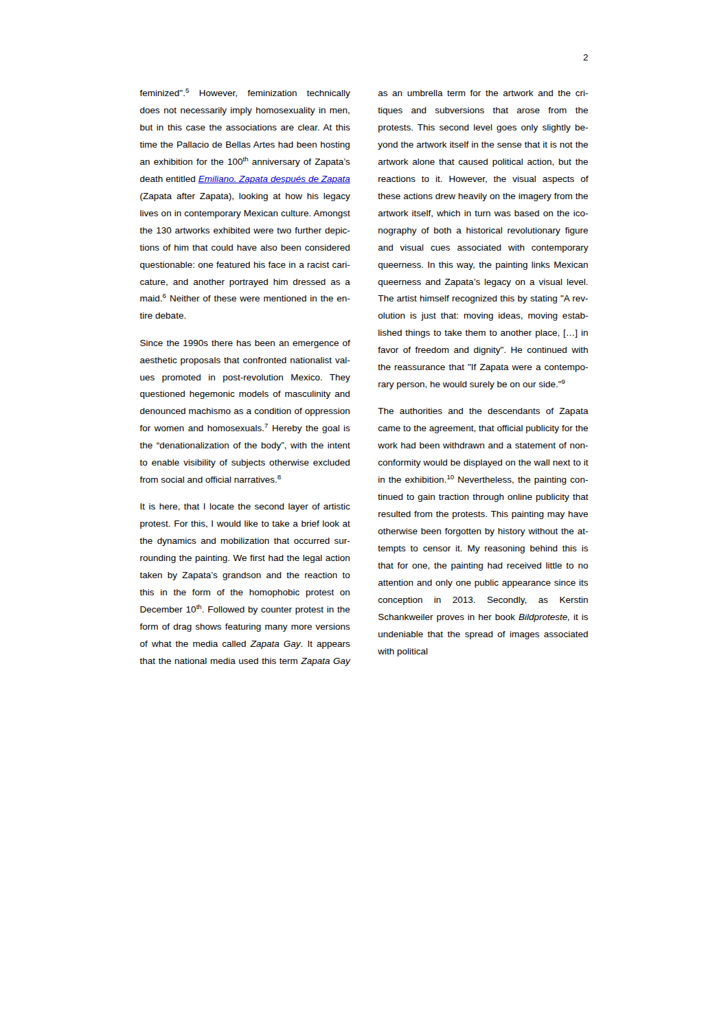2
feminized".5 However, feminization technically does not necessarily imply homosexuality in men, but in this case the associations are clear. At this time the Pallacio de Bellas Artes had been hosting an exhibition for the 100th anniversary of Zapata’s death entitled Emiliano. Zapata después de Zapata (Zapata after Zapata), looking at how his legacy lives on in contemporary Mexican culture. Amongst the 130 artworks exhibited were two further depictions of him that could have also been considered questionable: one featured his face in a racist caricature, and another portrayed him dressed as a maid.6 Neither of these were mentioned in the entire debate.
Since the 1990s there has been an emergence of aesthetic proposals that confronted nationalist values promoted in post-revolution Mexico. They questioned hegemonic models of masculinity and denounced machismo as a condition of oppression for women and homosexuals.7 Hereby the goal is the “denationalization of the body”, with the intent to enable visibility of subjects otherwise excluded from social and official narratives.8
It is here, that I locate the second layer of artistic protest. For this, I would like to take a brief look at the dynamics and mobilization that occurred surrounding the painting. We first had the legal action taken by Zapata’s grandson and the reaction to this in the form of the homophobic protest on December 10th. Followed by counter protest in the form of drag shows featuring many more versions of what the media called Zapata Gay. It appears that the national media used this term Zapata Gay as an umbrella term for the artwork and the critiques and subversions that arose from the protests. This second level goes only slightly beyond the artwork itself in the sense that it is not the artwork alone that caused political action, but the reactions to it. However, the visual aspects of these actions drew heavily on the imagery from the artwork itself, which in turn was based on the iconography of both a historical revolutionary figure and visual cues associated with contemporary queerness. In this way, the painting links Mexican queerness and Zapata’s legacy on a visual level. The artist himself recognized this by stating "A revolution is just that: moving ideas, moving established things to take them to another place, […] in favor of freedom and dignity". He continued with the reassurance that "If Zapata were a contemporary person, he would surely be on our side."9
The authorities and the descendants of Zapata came to the agreement, that official publicity for the work had been withdrawn and a statement of nonconformity would be displayed on the wall next to it in the exhibition.10 Nevertheless, the painting continued to gain traction through online publicity that resulted from the protests. This painting may have otherwise been forgotten by history without the attempts to censor it. My reasoning behind this is that for one, the painting had received little to no attention and only one public appearance since its conception in 2013. Secondly, as Kerstin Schankweiler proves in her book Bildproteste, it is undeniable that the spread of images associated with political